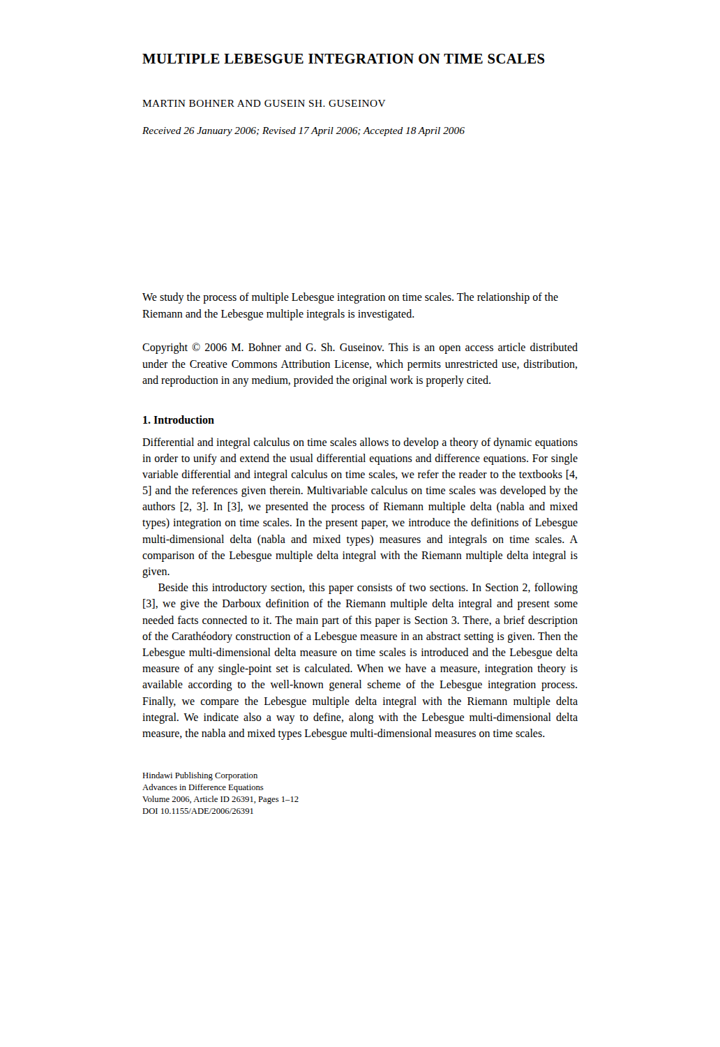Multiple Lebesgue Integration on Time Scales
Martin Bohner and Gusein Sh. Guseinov
Received 26 January 2006; Revised 17 April 2006; Accepted 18 April 2006
We study the process of multiple Lebesgue integration on time scales. The relationship of the Riemann and the Lebesgue multiple integrals is investigated.
Copyright © 2006 M. Bohner and G. Sh. Guseinov. This is an open access article distributed under the Creative Commons Attribution License, which permits unrestricted use, distribution, and reproduction in any medium, provided the original work is properly cited.
1. Introduction
Differential and integral calculus on time scales allows to develop a theory of dynamic equations in order to unify and extend the usual differential equations and difference equations. For single variable differential and integral calculus on time scales, we refer the reader to the textbooks [4, 5] and the references given therein. Multivariable calculus on time scales was developed by the authors [2, 3]. In [3], we presented the process of Riemann multiple delta (nabla and mixed types) integration on time scales. In the present paper, we introduce the definitions of Lebesgue multi-dimensional delta (nabla and mixed types) measures and integrals on time scales. A comparison of the Lebesgue multiple delta integral with the Riemann multiple delta integral is given.
Beside this introductory section, this paper consists of two sections. In Section 2, following [3], we give the Darboux definition of the Riemann multiple delta integral and present some needed facts connected to it. The main part of this paper is Section 3. There, a brief description of the Carathéodory construction of a Lebesgue measure in an abstract setting is given. Then the Lebesgue multi-dimensional delta measure on time scales is introduced and the Lebesgue delta measure of any single-point set is calculated. When we have a measure, integration theory is available according to the well-known general scheme of the Lebesgue integration process. Finally, we compare the Lebesgue multiple delta integral with the Riemann multiple delta integral. We indicate also a way to define, along with the Lebesgue multi-dimensional delta measure, the nabla and mixed types Lebesgue multi-dimensional measures on time scales.
Hindawi Publishing Corporation
Advances in Difference Equations
Volume 2006, Article ID 26391, Pages 1–12
DOI 10.1155/ADE/2006/26391